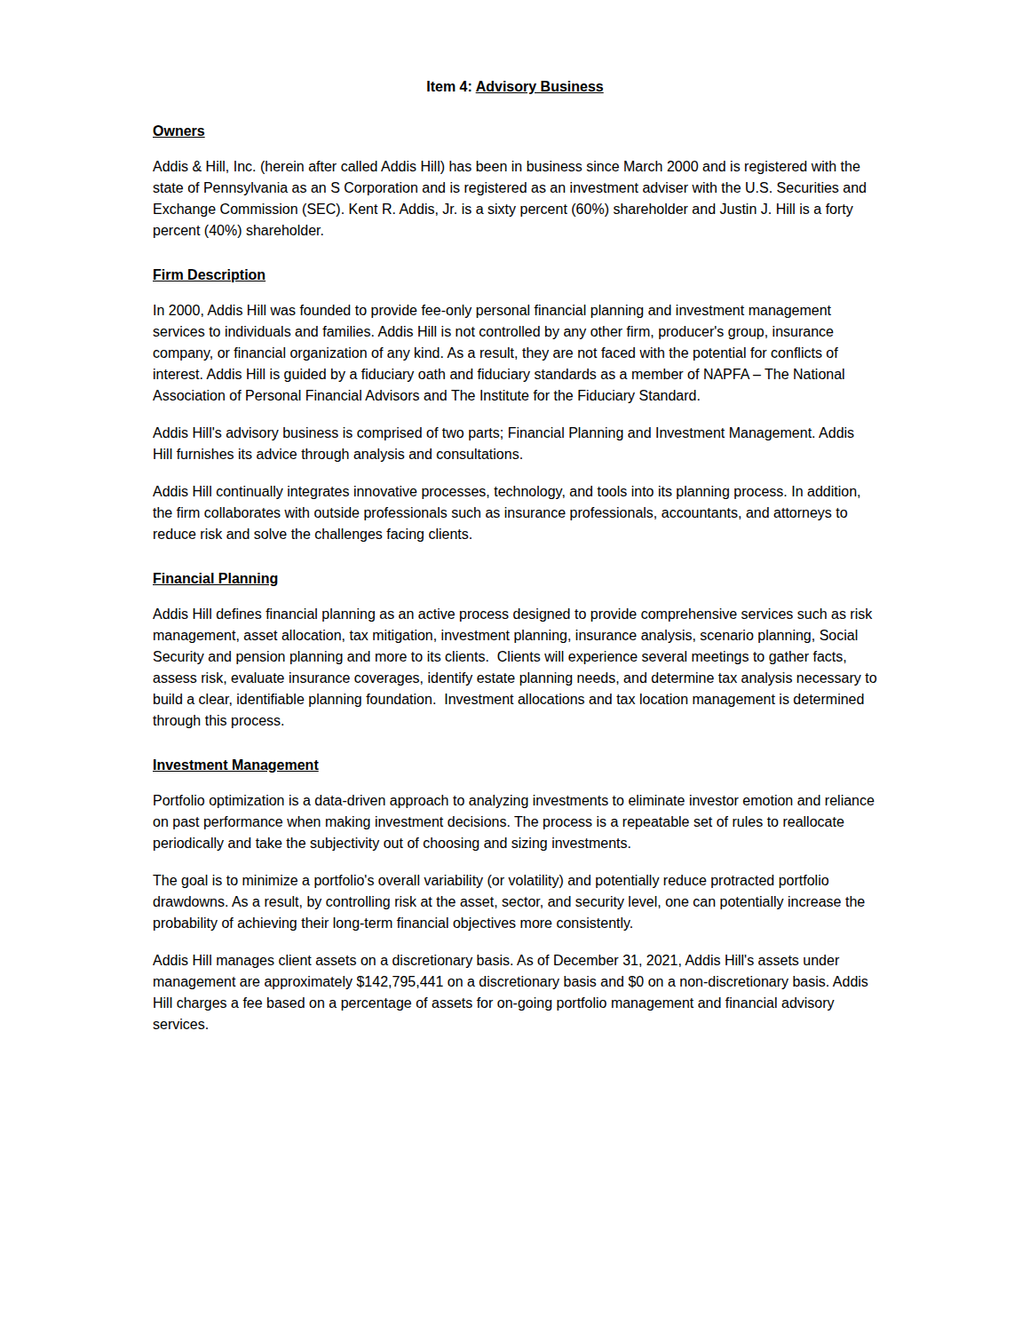Item 4: Advisory Business
Owners
Addis & Hill, Inc. (herein after called Addis Hill) has been in business since March 2000 and is registered with the state of Pennsylvania as an S Corporation and is registered as an investment adviser with the U.S. Securities and Exchange Commission (SEC). Kent R. Addis, Jr. is a sixty percent (60%) shareholder and Justin J. Hill is a forty percent (40%) shareholder.
Firm Description
In 2000, Addis Hill was founded to provide fee-only personal financial planning and investment management services to individuals and families. Addis Hill is not controlled by any other firm, producer's group, insurance company, or financial organization of any kind. As a result, they are not faced with the potential for conflicts of interest. Addis Hill is guided by a fiduciary oath and fiduciary standards as a member of NAPFA – The National Association of Personal Financial Advisors and The Institute for the Fiduciary Standard.
Addis Hill's advisory business is comprised of two parts; Financial Planning and Investment Management. Addis Hill furnishes its advice through analysis and consultations.
Addis Hill continually integrates innovative processes, technology, and tools into its planning process. In addition, the firm collaborates with outside professionals such as insurance professionals, accountants, and attorneys to reduce risk and solve the challenges facing clients.
Financial Planning
Addis Hill defines financial planning as an active process designed to provide comprehensive services such as risk management, asset allocation, tax mitigation, investment planning, insurance analysis, scenario planning, Social Security and pension planning and more to its clients. Clients will experience several meetings to gather facts, assess risk, evaluate insurance coverages, identify estate planning needs, and determine tax analysis necessary to build a clear, identifiable planning foundation. Investment allocations and tax location management is determined through this process.
Investment Management
Portfolio optimization is a data-driven approach to analyzing investments to eliminate investor emotion and reliance on past performance when making investment decisions. The process is a repeatable set of rules to reallocate periodically and take the subjectivity out of choosing and sizing investments.
The goal is to minimize a portfolio's overall variability (or volatility) and potentially reduce protracted portfolio drawdowns. As a result, by controlling risk at the asset, sector, and security level, one can potentially increase the probability of achieving their long-term financial objectives more consistently.
Addis Hill manages client assets on a discretionary basis. As of December 31, 2021, Addis Hill's assets under management are approximately $142,795,441 on a discretionary basis and $0 on a non-discretionary basis. Addis Hill charges a fee based on a percentage of assets for on-going portfolio management and financial advisory services.